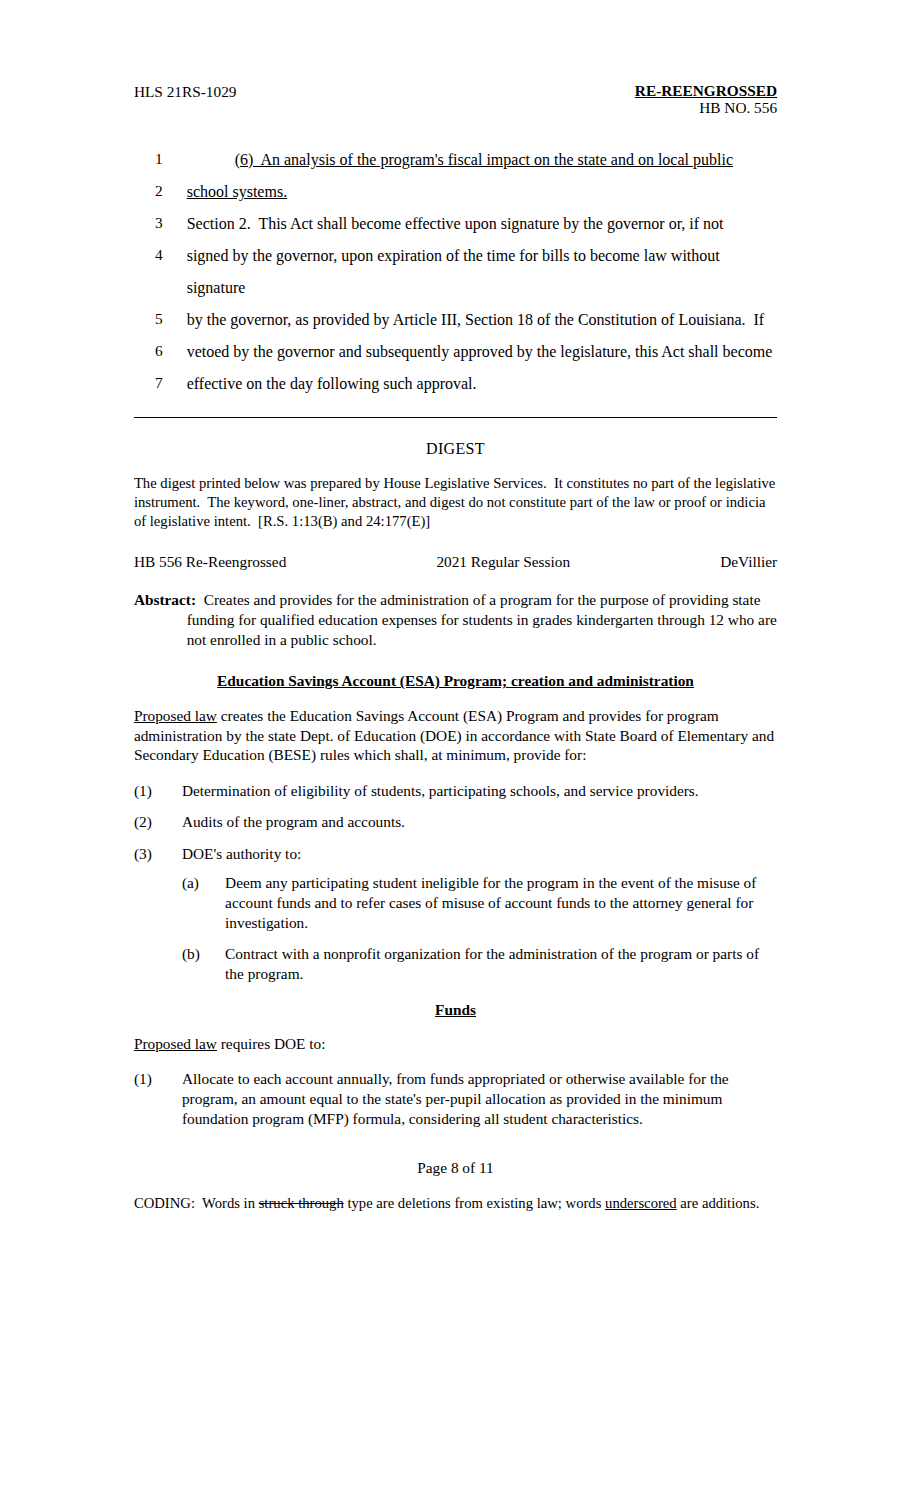HLS 21RS-1029
RE-REENGROSSED
HB NO. 556
(6) An analysis of the program's fiscal impact on the state and on local public
school systems.
Section 2. This Act shall become effective upon signature by the governor or, if not
signed by the governor, upon expiration of the time for bills to become law without signature
by the governor, as provided by Article III, Section 18 of the Constitution of Louisiana. If
vetoed by the governor and subsequently approved by the legislature, this Act shall become
effective on the day following such approval.
DIGEST
The digest printed below was prepared by House Legislative Services. It constitutes no part of the legislative instrument. The keyword, one-liner, abstract, and digest do not constitute part of the law or proof or indicia of legislative intent. [R.S. 1:13(B) and 24:177(E)]
HB 556 Re-Reengrossed 2021 Regular Session DeVillier
Abstract: Creates and provides for the administration of a program for the purpose of providing state funding for qualified education expenses for students in grades kindergarten through 12 who are not enrolled in a public school.
Education Savings Account (ESA) Program; creation and administration
Proposed law creates the Education Savings Account (ESA) Program and provides for program administration by the state Dept. of Education (DOE) in accordance with State Board of Elementary and Secondary Education (BESE) rules which shall, at minimum, provide for:
Determination of eligibility of students, participating schools, and service providers.
Audits of the program and accounts.
DOE's authority to:
Deem any participating student ineligible for the program in the event of the misuse of account funds and to refer cases of misuse of account funds to the attorney general for investigation.
Contract with a nonprofit organization for the administration of the program or parts of the program.
Funds
Proposed law requires DOE to:
Allocate to each account annually, from funds appropriated or otherwise available for the program, an amount equal to the state's per-pupil allocation as provided in the minimum foundation program (MFP) formula, considering all student characteristics.
Page 8 of 11
CODING: Words in struck through type are deletions from existing law; words underscored are additions.